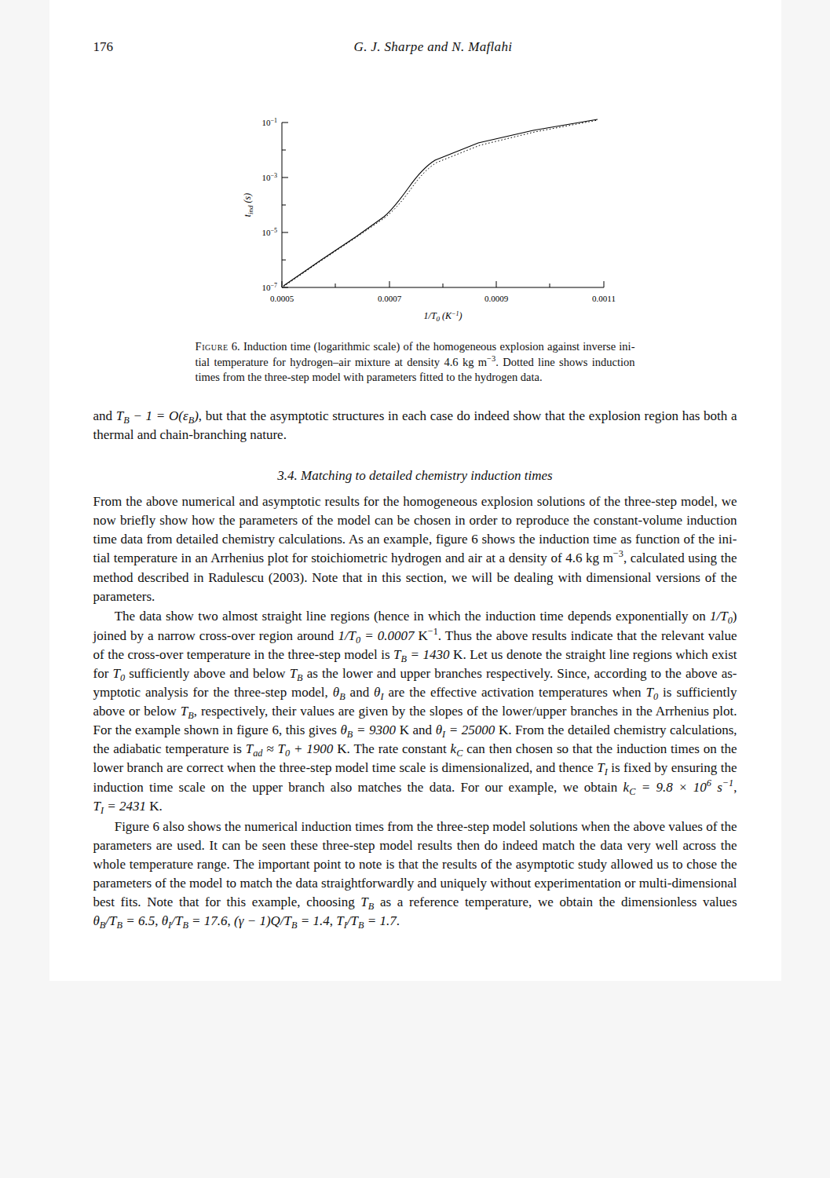176 G. J. Sharpe and N. Maflahi
10−1 10−3 10−5 10−7 0.0005 0.0007 0.0009 0.0011 1/T0 (K−1) tind (s)
Figure 6. Induction time (logarithmic scale) of the homogeneous explosion against inverse initial temperature for hydrogen–air mixture at density 4.6 kg m−3. Dotted line shows induction times from the three-step model with parameters fitted to the hydrogen data.
and TB − 1 = O(εB), but that the asymptotic structures in each case do indeed show that the explosion region has both a thermal and chain-branching nature.
3.4. Matching to detailed chemistry induction times
From the above numerical and asymptotic results for the homogeneous explosion solutions of the three-step model, we now briefly show how the parameters of the model can be chosen in order to reproduce the constant-volume induction time data from detailed chemistry calculations. As an example, figure 6 shows the induction time as function of the initial temperature in an Arrhenius plot for stoichiometric hydrogen and air at a density of 4.6 kg m−3, calculated using the method described in Radulescu (2003). Note that in this section, we will be dealing with dimensional versions of the parameters.
The data show two almost straight line regions (hence in which the induction time depends exponentially on 1/T0) joined by a narrow cross-over region around 1/T0 = 0.0007 K−1. Thus the above results indicate that the relevant value of the cross-over temperature in the three-step model is TB = 1430 K. Let us denote the straight line regions which exist for T0 sufficiently above and below TB as the lower and upper branches respectively. Since, according to the above asymptotic analysis for the three-step model, θB and θI are the effective activation temperatures when T0 is sufficiently above or below TB, respectively, their values are given by the slopes of the lower/upper branches in the Arrhenius plot. For the example shown in figure 6, this gives θB = 9300 K and θI = 25000 K. From the detailed chemistry calculations, the adiabatic temperature is Tad ≈ T0 + 1900 K. The rate constant kC can then chosen so that the induction times on the lower branch are correct when the three-step model time scale is dimensionalized, and thence TI is fixed by ensuring the induction time scale on the upper branch also matches the data. For our example, we obtain kC = 9.8 × 106 s−1, TI = 2431 K.
Figure 6 also shows the numerical induction times from the three-step model solutions when the above values of the parameters are used. It can be seen these three-step model results then do indeed match the data very well across the whole temperature range. The important point to note is that the results of the asymptotic study allowed us to chose the parameters of the model to match the data straightforwardly and uniquely without experimentation or multi-dimensional best fits. Note that for this example, choosing TB as a reference temperature, we obtain the dimensionless values θB/TB = 6.5, θI/TB = 17.6, (γ − 1)Q/TB = 1.4, TI/TB = 1.7.